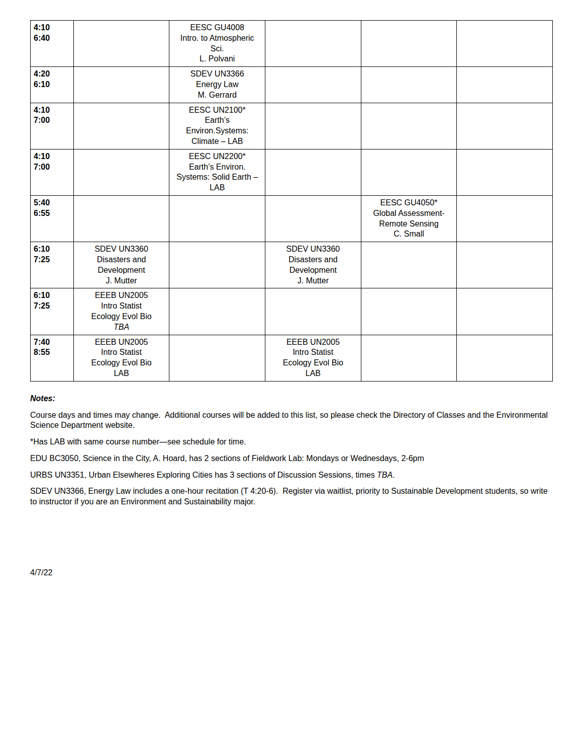| 4:10 6:40 | | EESC GU4008 Intro. to Atmospheric Sci. L. Polvani | | | |
| 4:20 6:10 | | SDEV UN3366 Energy Law M. Gerrard | | | |
| 4:10 7:00 | | EESC UN2100* Earth’s Environ.Systems: Climate – LAB | | | |
| 4:10 7:00 | | EESC UN2200* Earth’s Environ. Systems: Solid Earth – LAB | | | |
| 5:40 6:55 | | | | EESC GU4050* Global Assessment-Remote Sensing C. Small | |
| 6:10 7:25 | SDEV UN3360 Disasters and Development J. Mutter | | SDEV UN3360 Disasters and Development J. Mutter | | |
| 6:10 7:25 | EEEB UN2005 Intro Statist Ecology Evol Bio TBA | | | | |
| 7:40 8:55 | EEEB UN2005 Intro Statist Ecology Evol Bio LAB | | EEEB UN2005 Intro Statist Ecology Evol Bio LAB | | |
Notes:
Course days and times may change. Additional courses will be added to this list, so please check the Directory of Classes and the Environmental Science Department website.
*Has LAB with same course number—see schedule for time.
EDU BC3050, Science in the City, A. Hoard, has 2 sections of Fieldwork Lab: Mondays or Wednesdays, 2-6pm
URBS UN3351, Urban Elsewheres Exploring Cities has 3 sections of Discussion Sessions, times TBA.
SDEV UN3366, Energy Law includes a one-hour recitation (T 4:20-6). Register via waitlist, priority to Sustainable Development students, so write to instructor if you are an Environment and Sustainability major.
4/7/22